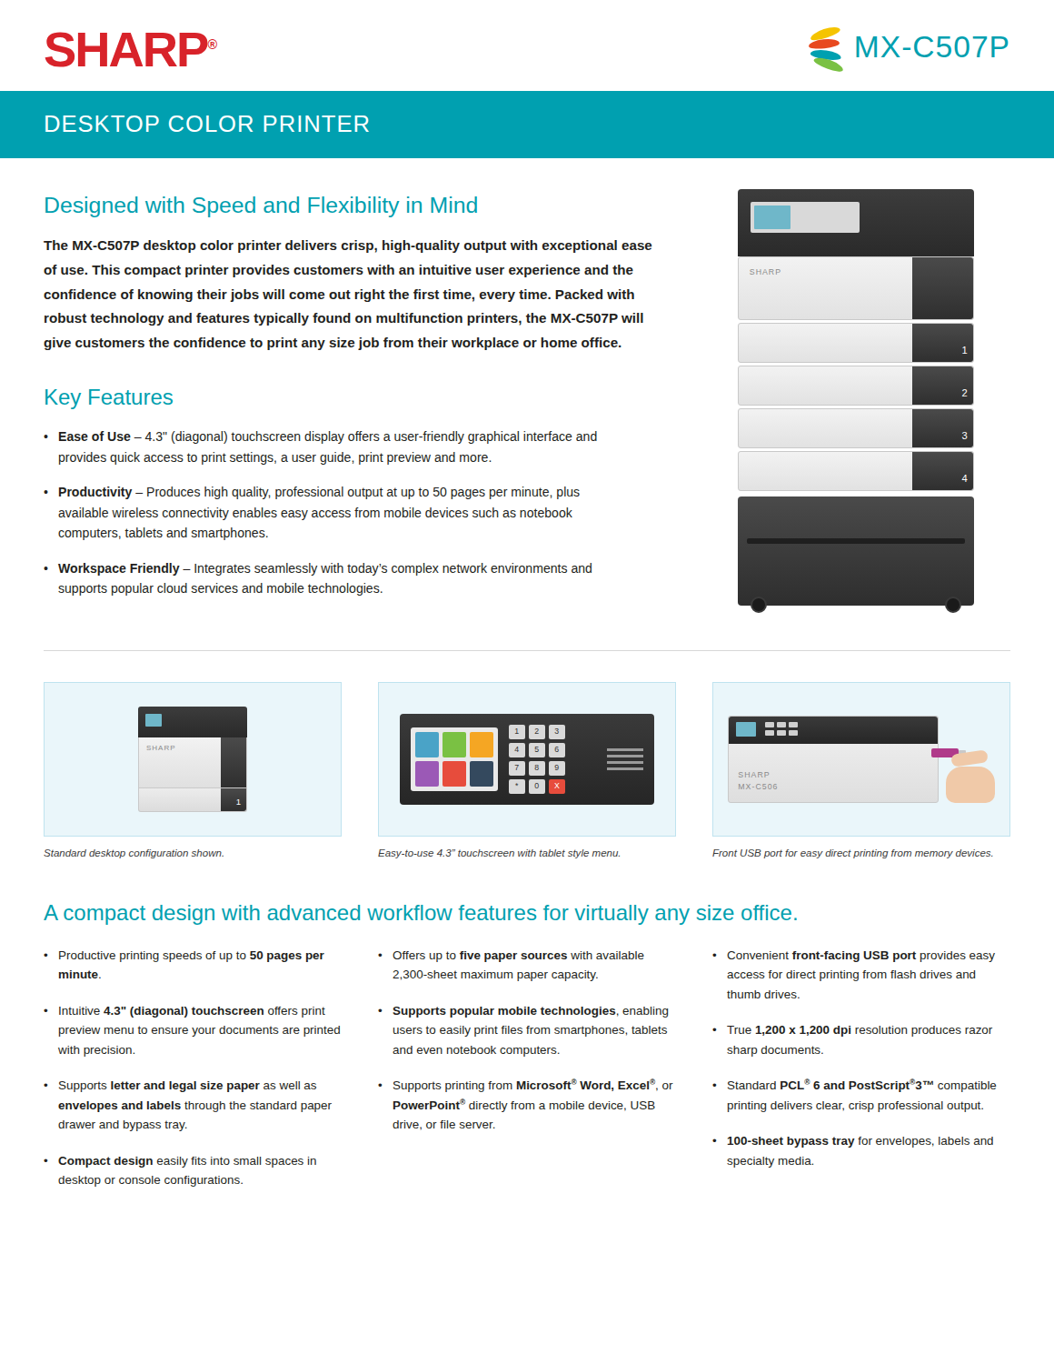SHARP®
MX-C507P
DESKTOP COLOR PRINTER
Designed with Speed and Flexibility in Mind
The MX-C507P desktop color printer delivers crisp, high-quality output with exceptional ease of use. This compact printer provides customers with an intuitive user experience and the confidence of knowing their jobs will come out right the first time, every time. Packed with robust technology and features typically found on multifunction printers, the MX-C507P will give customers the confidence to print any size job from their workplace or home office.
Key Features
Ease of Use – 4.3" (diagonal) touchscreen display offers a user-friendly graphical interface and provides quick access to print settings, a user guide, print preview and more.
Productivity – Produces high quality, professional output at up to 50 pages per minute, plus available wireless connectivity enables easy access from mobile devices such as notebook computers, tablets and smartphones.
Workspace Friendly – Integrates seamlessly with today’s complex network environments and supports popular cloud services and mobile technologies.
SHARP
1
2
3
4
SHARP
1
Standard desktop configuration shown.
123 456 789 *0 X
Easy-to-use 4.3” touchscreen with tablet style menu.
SHARP
MX-C506
Front USB port for easy direct printing from memory devices.
A compact design with advanced workflow features for virtually any size office.
Productive printing speeds of up to 50 pages per minute.
Intuitive 4.3" (diagonal) touchscreen offers print preview menu to ensure your documents are printed with precision.
Supports letter and legal size paper as well as envelopes and labels through the standard paper drawer and bypass tray.
Compact design easily fits into small spaces in desktop or console configurations.
Offers up to five paper sources with available 2,300-sheet maximum paper capacity.
Supports popular mobile technologies, enabling users to easily print files from smartphones, tablets and even notebook computers.
Supports printing from Microsoft® Word, Excel®, or PowerPoint® directly from a mobile device, USB drive, or file server.
Convenient front-facing USB port provides easy access for direct printing from flash drives and thumb drives.
True 1,200 x 1,200 dpi resolution produces razor sharp documents.
Standard PCL® 6 and PostScript®3™ compatible printing delivers clear, crisp professional output.
100-sheet bypass tray for envelopes, labels and specialty media.